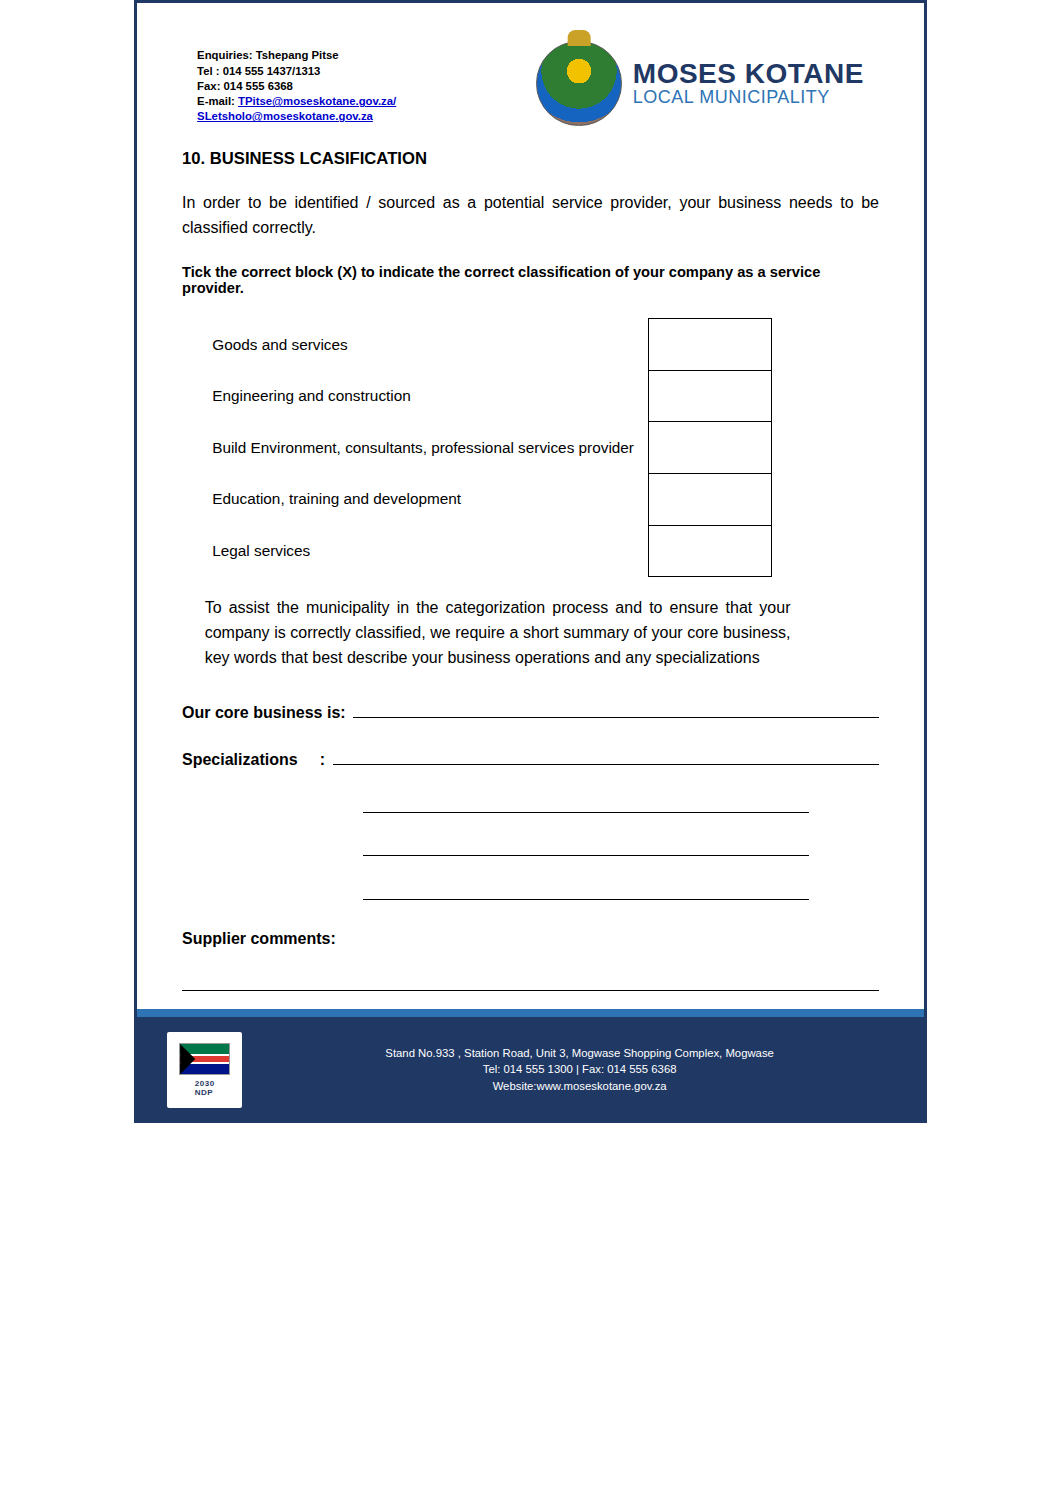Enquiries: Tshepang Pitse
Tel : 014 555 1437/1313
Fax: 014 555 6368
E-mail: TPitse@moseskotane.gov.za/
SLetsholo@moseskotane.gov.za
MOSES KOTANE
LOCAL MUNICIPALITY
10. BUSINESS LCASIFICATION
In order to be identified / sourced as a potential service provider, your business needs to be classified correctly.
Tick the correct block (X) to indicate the correct classification of your company as a service provider.
| Goods and services | |
| Engineering and construction | |
| Build Environment, consultants, professional services provider | |
| Education, training and development | |
| Legal services | |
To assist the municipality in the categorization process and to ensure that your company is correctly classified, we require a short summary of your core business, key words that best describe your business operations and any specializations
Our core business is:
Specializations :
Supplier comments:
2030 NDP
Stand No.933 , Station Road, Unit 3, Mogwase Shopping Complex, Mogwase
Tel: 014 555 1300 | Fax: 014 555 6368
Website:www.moseskotane.gov.za